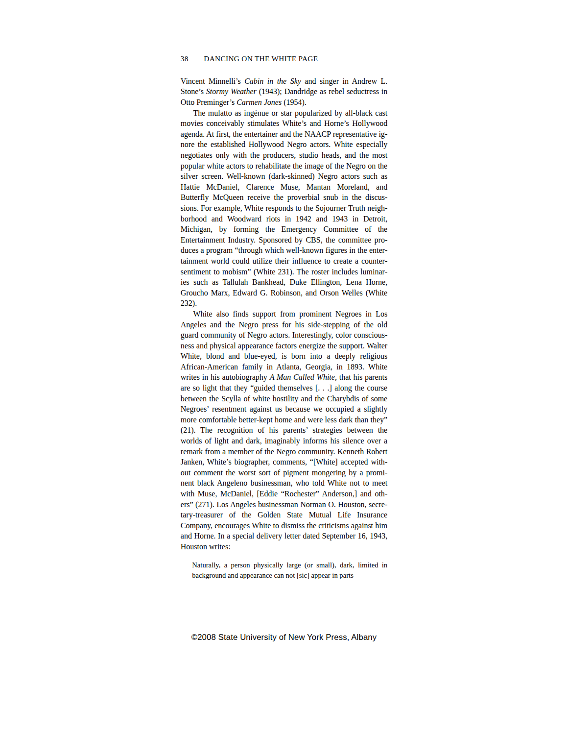38 Dancing on the White Page
Vincent Minnelli’s Cabin in the Sky and singer in Andrew L. Stone’s Stormy Weather (1943); Dandridge as rebel seductress in Otto Preminger’s Carmen Jones (1954).
The mulatto as ingénue or star popularized by all-black cast movies conceivably stimulates White’s and Horne’s Hollywood agenda. At first, the entertainer and the NAACP representative ignore the established Hollywood Negro actors. White especially negotiates only with the producers, studio heads, and the most popular white actors to rehabilitate the image of the Negro on the silver screen. Well-known (dark-skinned) Negro actors such as Hattie McDaniel, Clarence Muse, Mantan Moreland, and Butterfly McQueen receive the proverbial snub in the discussions. For example, White responds to the Sojourner Truth neighborhood and Woodward riots in 1942 and 1943 in Detroit, Michigan, by forming the Emergency Committee of the Entertainment Industry. Sponsored by CBS, the committee produces a program “through which well-known figures in the entertainment world could utilize their influence to create a countersentiment to mobism” (White 231). The roster includes luminaries such as Tallulah Bankhead, Duke Ellington, Lena Horne, Groucho Marx, Edward G. Robinson, and Orson Welles (White 232).
White also finds support from prominent Negroes in Los Angeles and the Negro press for his side-stepping of the old guard community of Negro actors. Interestingly, color consciousness and physical appearance factors energize the support. Walter White, blond and blue-eyed, is born into a deeply religious African-American family in Atlanta, Georgia, in 1893. White writes in his autobiography A Man Called White, that his parents are so light that they “guided themselves [. . .] along the course between the Scylla of white hostility and the Charybdis of some Negroes’ resentment against us because we occupied a slightly more comfortable better-kept home and were less dark than they” (21). The recognition of his parents’ strategies between the worlds of light and dark, imaginably informs his silence over a remark from a member of the Negro community. Kenneth Robert Janken, White’s biographer, comments, “[White] accepted without comment the worst sort of pigment mongering by a prominent black Angeleno businessman, who told White not to meet with Muse, McDaniel, [Eddie “Rochester” Anderson,] and others” (271). Los Angeles businessman Norman O. Houston, secretary-treasurer of the Golden State Mutual Life Insurance Company, encourages White to dismiss the criticisms against him and Horne. In a special delivery letter dated September 16, 1943, Houston writes:
Naturally, a person physically large (or small), dark, limited in background and appearance can not [sic] appear in parts
©2008 State University of New York Press, Albany